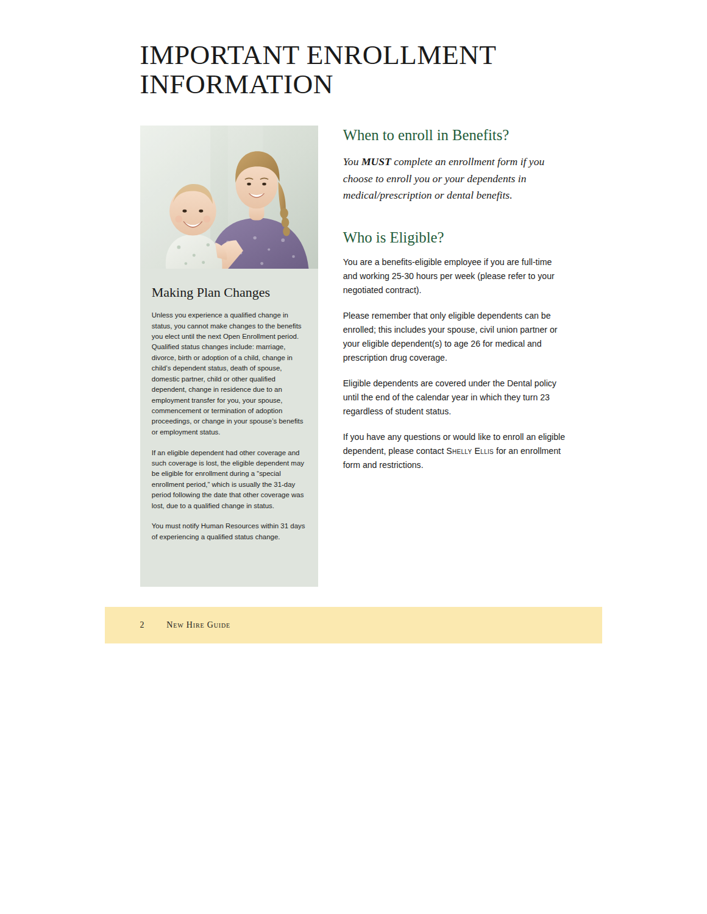IMPORTANT ENROLLMENT INFORMATION
Making Plan Changes
Unless you experience a qualified change in status, you cannot make changes to the benefits you elect until the next Open Enrollment period. Qualified status changes include: marriage, divorce, birth or adoption of a child, change in child’s dependent status, death of spouse, domestic partner, child or other qualified dependent, change in residence due to an employment transfer for you, your spouse, commencement or termination of adoption proceedings, or change in your spouse’s benefits or employment status.
If an eligible dependent had other coverage and such coverage is lost, the eligible dependent may be eligible for enrollment during a “special enrollment period,” which is usually the 31-day period following the date that other coverage was lost, due to a qualified change in status.
You must notify Human Resources within 31 days of experiencing a qualified status change.
When to enroll in Benefits?
You MUST complete an enrollment form if you choose to enroll you or your dependents in medical/prescription or dental benefits.
Who is Eligible?
You are a benefits-eligible employee if you are full-time and working 25-30 hours per week (please refer to your negotiated contract).
Please remember that only eligible dependents can be enrolled; this includes your spouse, civil union partner or your eligible dependent(s) to age 26 for medical and prescription drug coverage.
Eligible dependents are covered under the Dental policy until the end of the calendar year in which they turn 23 regardless of student status.
If you have any questions or would like to enroll an eligible dependent, please contact Shelly Ellis for an enrollment form and restrictions.
2 New Hire Guide